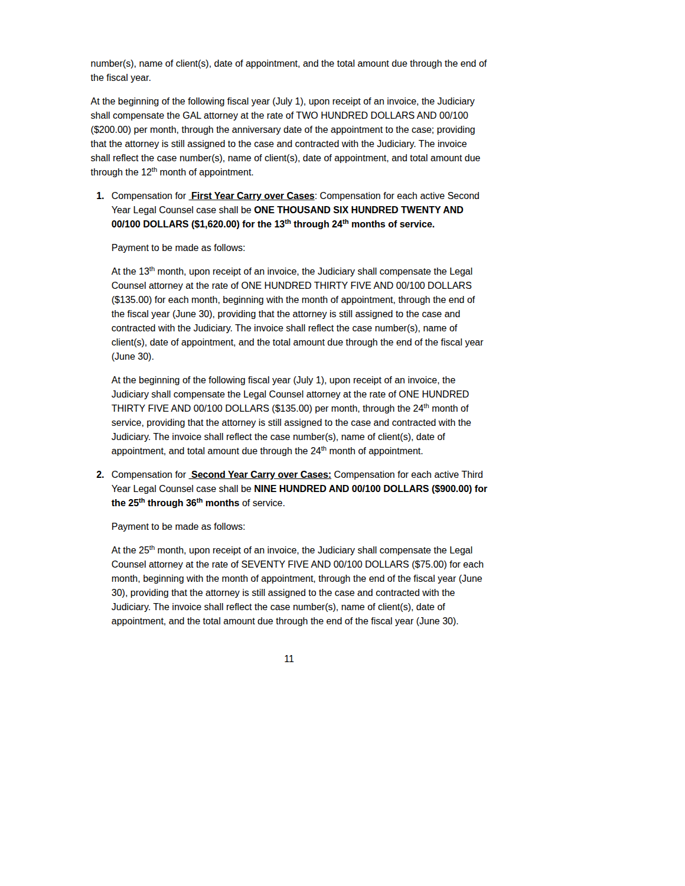number(s), name of client(s), date of appointment, and the total amount due through the end of the fiscal year.
At the beginning of the following fiscal year (July 1), upon receipt of an invoice, the Judiciary shall compensate the GAL attorney at the rate of TWO HUNDRED DOLLARS AND 00/100 ($200.00) per month, through the anniversary date of the appointment to the case; providing that the attorney is still assigned to the case and contracted with the Judiciary. The invoice shall reflect the case number(s), name of client(s), date of appointment, and total amount due through the 12th month of appointment.
Compensation for First Year Carry over Cases: Compensation for each active Second Year Legal Counsel case shall be ONE THOUSAND SIX HUNDRED TWENTY AND 00/100 DOLLARS ($1,620.00) for the 13th through 24th months of service.
Payment to be made as follows:
At the 13th month, upon receipt of an invoice, the Judiciary shall compensate the Legal Counsel attorney at the rate of ONE HUNDRED THIRTY FIVE AND 00/100 DOLLARS ($135.00) for each month, beginning with the month of appointment, through the end of the fiscal year (June 30), providing that the attorney is still assigned to the case and contracted with the Judiciary. The invoice shall reflect the case number(s), name of client(s), date of appointment, and the total amount due through the end of the fiscal year (June 30).
At the beginning of the following fiscal year (July 1), upon receipt of an invoice, the Judiciary shall compensate the Legal Counsel attorney at the rate of ONE HUNDRED THIRTY FIVE AND 00/100 DOLLARS ($135.00) per month, through the 24th month of service, providing that the attorney is still assigned to the case and contracted with the Judiciary. The invoice shall reflect the case number(s), name of client(s), date of appointment, and total amount due through the 24th month of appointment.
Compensation for Second Year Carry over Cases: Compensation for each active Third Year Legal Counsel case shall be NINE HUNDRED AND 00/100 DOLLARS ($900.00) for the 25th through 36th months of service.
Payment to be made as follows:
At the 25th month, upon receipt of an invoice, the Judiciary shall compensate the Legal Counsel attorney at the rate of SEVENTY FIVE AND 00/100 DOLLARS ($75.00) for each month, beginning with the month of appointment, through the end of the fiscal year (June 30), providing that the attorney is still assigned to the case and contracted with the Judiciary. The invoice shall reflect the case number(s), name of client(s), date of appointment, and the total amount due through the end of the fiscal year (June 30).
11